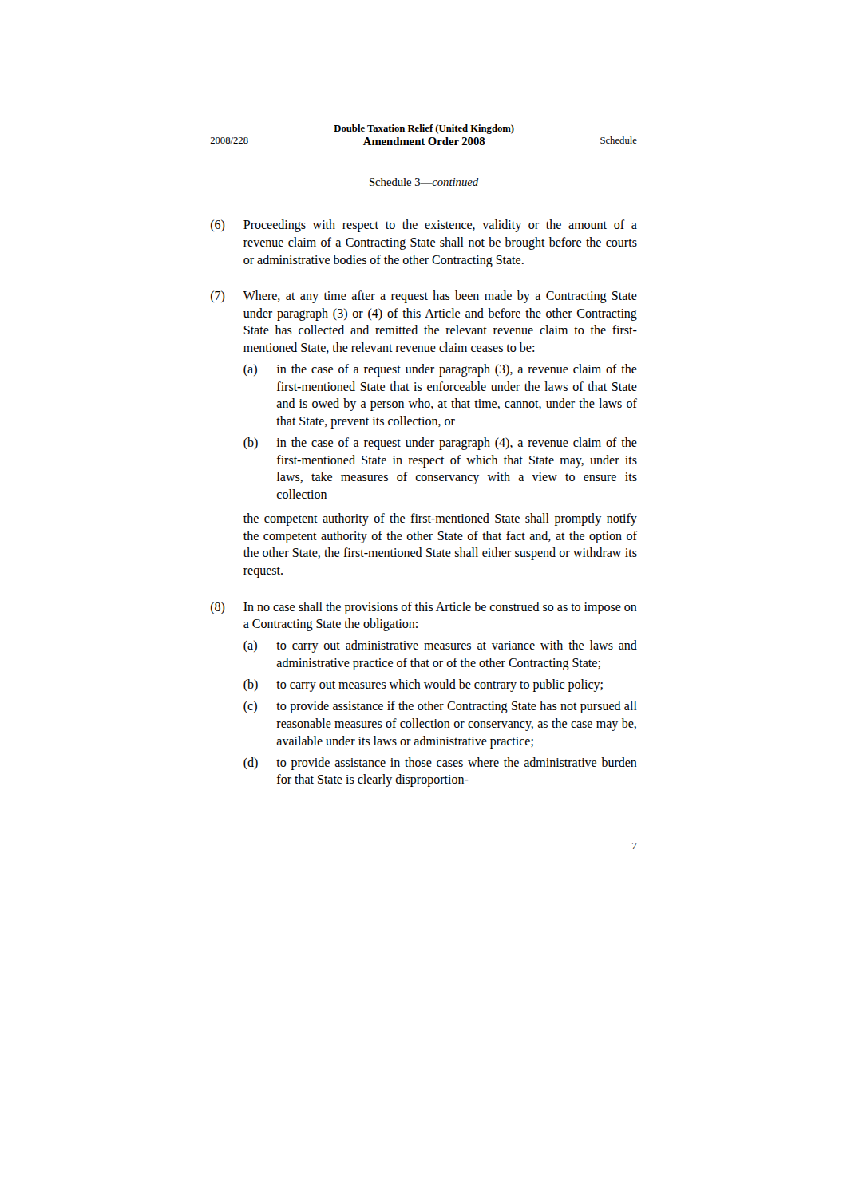2008/228
Double Taxation Relief (United Kingdom)
Amendment Order 2008
Schedule
Schedule 3—continued
(6)
Proceedings with respect to the existence, validity or the amount of a revenue claim of a Contracting State shall not be brought before the courts or administrative bodies of the other Contracting State.
(7)
Where, at any time after a request has been made by a Contracting State under paragraph (3) or (4) of this Article and before the other Contracting State has collected and remitted the relevant revenue claim to the first-mentioned State, the relevant revenue claim ceases to be:
(a)
in the case of a request under paragraph (3), a revenue claim of the first-mentioned State that is enforceable under the laws of that State and is owed by a person who, at that time, cannot, under the laws of that State, prevent its collection, or
(b)
in the case of a request under paragraph (4), a revenue claim of the first-mentioned State in respect of which that State may, under its laws, take measures of conservancy with a view to ensure its collection
the competent authority of the first-mentioned State shall promptly notify the competent authority of the other State of that fact and, at the option of the other State, the first-mentioned State shall either suspend or withdraw its request.
(8)
In no case shall the provisions of this Article be construed so as to impose on a Contracting State the obligation:
(a)
to carry out administrative measures at variance with the laws and administrative practice of that or of the other Contracting State;
(b)
to carry out measures which would be contrary to public policy;
(c)
to provide assistance if the other Contracting State has not pursued all reasonable measures of collection or conservancy, as the case may be, available under its laws or administrative practice;
(d)
to provide assistance in those cases where the administrative burden for that State is clearly disproportion-
7